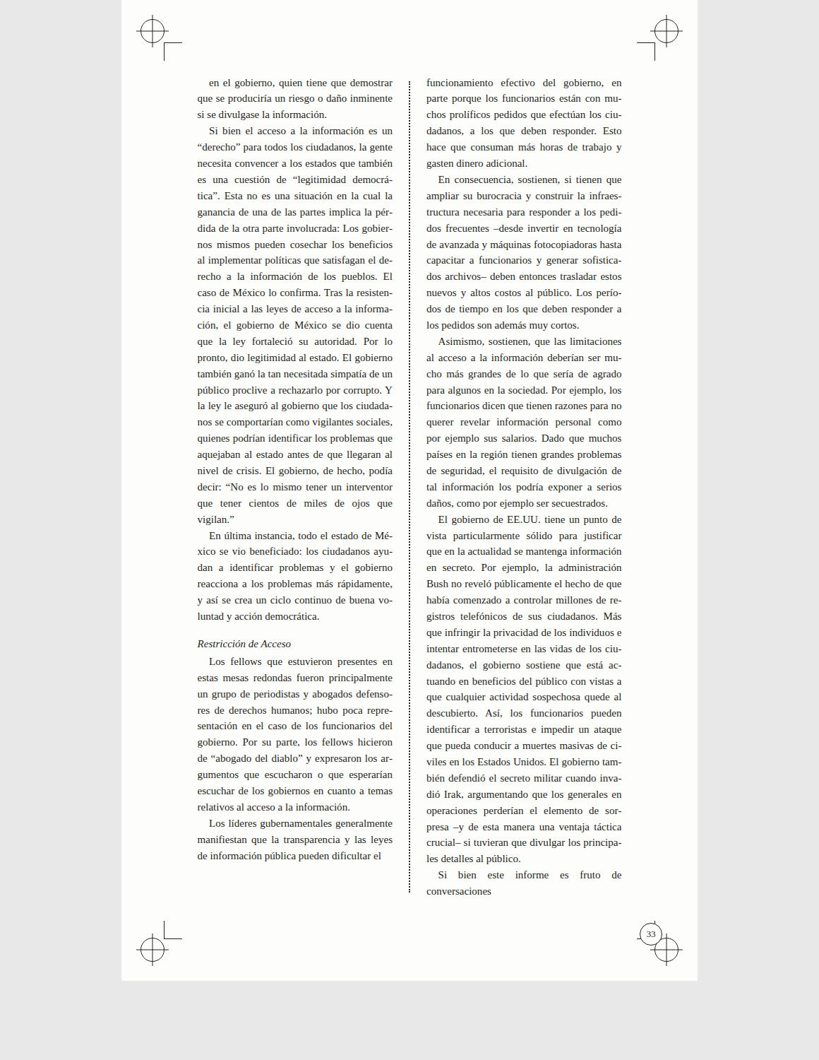en el gobierno, quien tiene que demostrar que se produciría un riesgo o daño inminente si se divulgase la información.
Si bien el acceso a la información es un “derecho” para todos los ciudadanos, la gente necesita convencer a los estados que también es una cuestión de “legitimidad democrática”. Esta no es una situación en la cual la ganancia de una de las partes implica la pérdida de la otra parte involucrada: Los gobiernos mismos pueden cosechar los beneficios al implementar políticas que satisfagan el derecho a la información de los pueblos. El caso de México lo confirma. Tras la resistencia inicial a las leyes de acceso a la información, el gobierno de México se dio cuenta que la ley fortaleció su autoridad. Por lo pronto, dio legitimidad al estado. El gobierno también ganó la tan necesitada simpatía de un público proclive a rechazarlo por corrupto. Y la ley le aseguró al gobierno que los ciudadanos se comportarían como vigilantes sociales, quienes podrían identificar los problemas que aquejaban al estado antes de que llegaran al nivel de crisis. El gobierno, de hecho, podía decir: “No es lo mismo tener un interventor que tener cientos de miles de ojos que vigilan.”
En última instancia, todo el estado de México se vio beneficiado: los ciudadanos ayudan a identificar problemas y el gobierno reacciona a los problemas más rápidamente, y así se crea un ciclo continuo de buena voluntad y acción democrática.
Restricción de Acceso
Los fellows que estuvieron presentes en estas mesas redondas fueron principalmente un grupo de periodistas y abogados defensores de derechos humanos; hubo poca representación en el caso de los funcionarios del gobierno. Por su parte, los fellows hicieron de “abogado del diablo” y expresaron los argumentos que escucharon o que esperarían escuchar de los gobiernos en cuanto a temas relativos al acceso a la información.
Los líderes gubernamentales generalmente manifiestan que la transparencia y las leyes de información pública pueden dificultar el
funcionamiento efectivo del gobierno, en parte porque los funcionarios están con muchos prolíficos pedidos que efectúan los ciudadanos, a los que deben responder. Esto hace que consuman más horas de trabajo y gasten dinero adicional.
En consecuencia, sostienen, si tienen que ampliar su burocracia y construir la infraestructura necesaria para responder a los pedidos frecuentes –desde invertir en tecnología de avanzada y máquinas fotocopiadoras hasta capacitar a funcionarios y generar sofisticados archivos– deben entonces trasladar estos nuevos y altos costos al público. Los períodos de tiempo en los que deben responder a los pedidos son además muy cortos.
Asimismo, sostienen, que las limitaciones al acceso a la información deberían ser mucho más grandes de lo que sería de agrado para algunos en la sociedad. Por ejemplo, los funcionarios dicen que tienen razones para no querer revelar información personal como por ejemplo sus salarios. Dado que muchos países en la región tienen grandes problemas de seguridad, el requisito de divulgación de tal información los podría exponer a serios daños, como por ejemplo ser secuestrados.
El gobierno de EE.UU. tiene un punto de vista particularmente sólido para justificar que en la actualidad se mantenga información en secreto. Por ejemplo, la administración Bush no reveló públicamente el hecho de que había comenzado a controlar millones de registros telefónicos de sus ciudadanos. Más que infringir la privacidad de los individuos e intentar entrometerse en las vidas de los ciudadanos, el gobierno sostiene que está actuando en beneficios del público con vistas a que cualquier actividad sospechosa quede al descubierto. Así, los funcionarios pueden identificar a terroristas e impedir un ataque que pueda conducir a muertes masivas de civiles en los Estados Unidos. El gobierno también defendió el secreto militar cuando invadió Irak, argumentando que los generales en operaciones perderían el elemento de sorpresa –y de esta manera una ventaja táctica crucial– si tuvieran que divulgar los principales detalles al público.
Si bien este informe es fruto de conversaciones
33